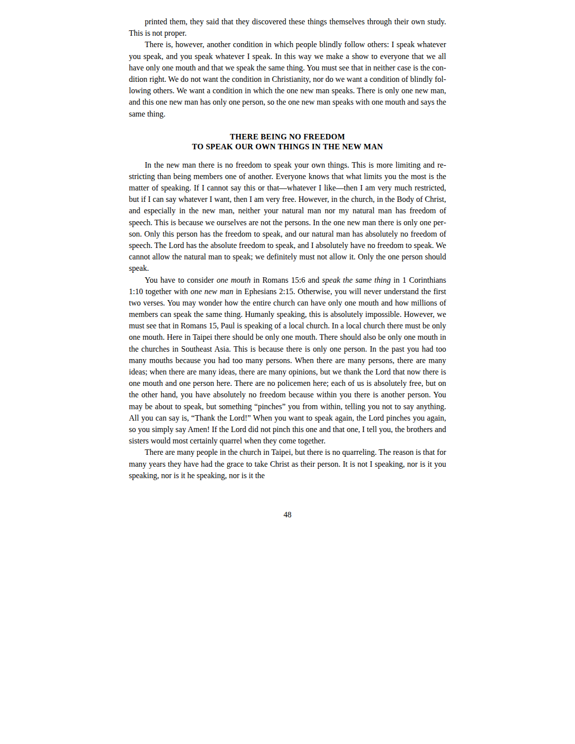printed them, they said that they discovered these things themselves through their own study. This is not proper.
There is, however, another condition in which people blindly follow others: I speak whatever you speak, and you speak whatever I speak. In this way we make a show to everyone that we all have only one mouth and that we speak the same thing. You must see that in neither case is the condition right. We do not want the condition in Christianity, nor do we want a condition of blindly following others. We want a condition in which the one new man speaks. There is only one new man, and this one new man has only one person, so the one new man speaks with one mouth and says the same thing.
There Being No Freedom
to Speak Our Own Things in the New Man
In the new man there is no freedom to speak your own things. This is more limiting and restricting than being members one of another. Everyone knows that what limits you the most is the matter of speaking. If I cannot say this or that—whatever I like—then I am very much restricted, but if I can say whatever I want, then I am very free. However, in the church, in the Body of Christ, and especially in the new man, neither your natural man nor my natural man has freedom of speech. This is because we ourselves are not the persons. In the one new man there is only one person. Only this person has the freedom to speak, and our natural man has absolutely no freedom of speech. The Lord has the absolute freedom to speak, and I absolutely have no freedom to speak. We cannot allow the natural man to speak; we definitely must not allow it. Only the one person should speak.
You have to consider one mouth in Romans 15:6 and speak the same thing in 1 Corinthians 1:10 together with one new man in Ephesians 2:15. Otherwise, you will never understand the first two verses. You may wonder how the entire church can have only one mouth and how millions of members can speak the same thing. Humanly speaking, this is absolutely impossible. However, we must see that in Romans 15, Paul is speaking of a local church. In a local church there must be only one mouth. Here in Taipei there should be only one mouth. There should also be only one mouth in the churches in Southeast Asia. This is because there is only one person. In the past you had too many mouths because you had too many persons. When there are many persons, there are many ideas; when there are many ideas, there are many opinions, but we thank the Lord that now there is one mouth and one person here. There are no policemen here; each of us is absolutely free, but on the other hand, you have absolutely no freedom because within you there is another person. You may be about to speak, but something “pinches” you from within, telling you not to say anything. All you can say is, “Thank the Lord!” When you want to speak again, the Lord pinches you again, so you simply say Amen! If the Lord did not pinch this one and that one, I tell you, the brothers and sisters would most certainly quarrel when they come together.
There are many people in the church in Taipei, but there is no quarreling. The reason is that for many years they have had the grace to take Christ as their person. It is not I speaking, nor is it you speaking, nor is it he speaking, nor is it the
48